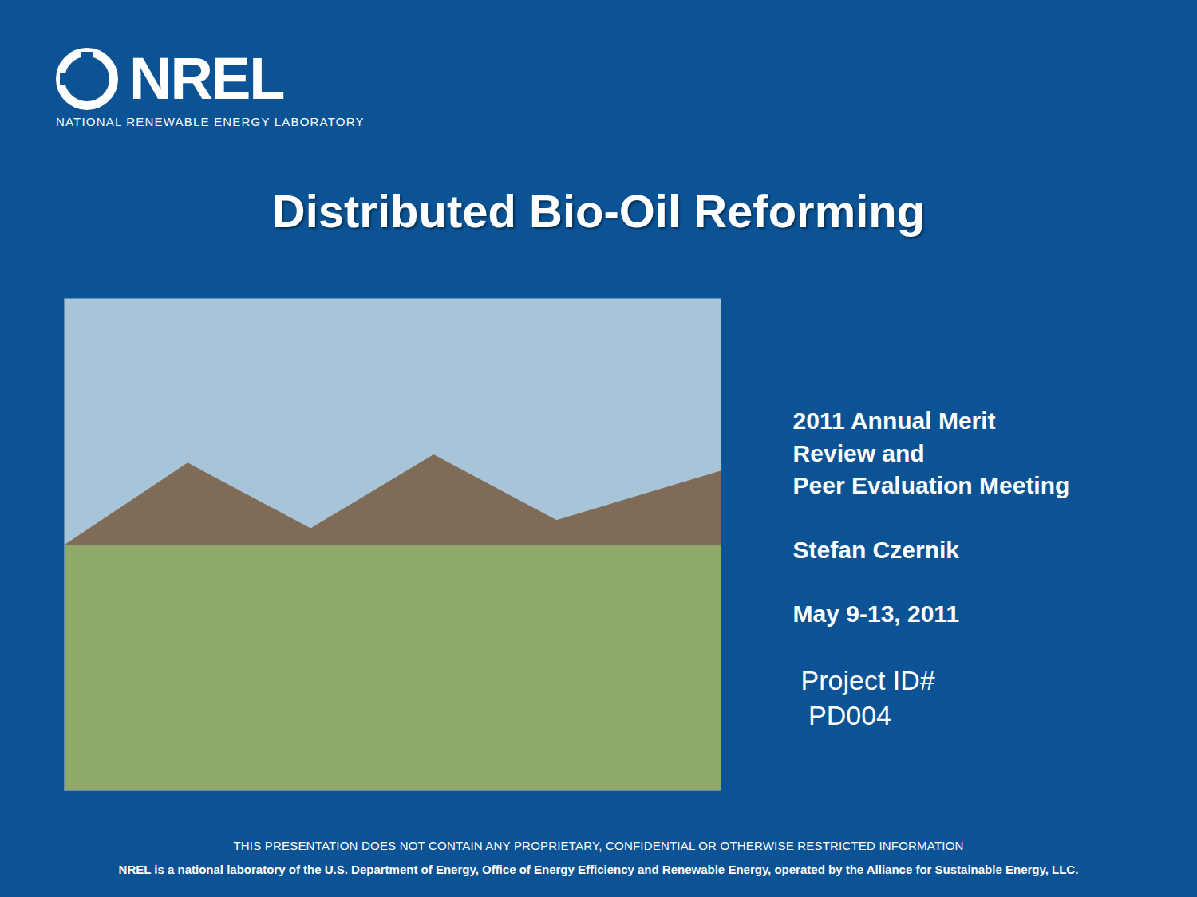NREL
NATIONAL RENEWABLE ENERGY LABORATORY
Distributed Bio-Oil Reforming
2011 Annual Merit
Review and
Peer Evaluation Meeting
Stefan Czernik
May 9-13, 2011
Project ID#
PD004
THIS PRESENTATION DOES NOT CONTAIN ANY PROPRIETARY, CONFIDENTIAL OR OTHERWISE RESTRICTED INFORMATION
NREL is a national laboratory of the U.S. Department of Energy, Office of Energy Efficiency and Renewable Energy, operated by the Alliance for Sustainable Energy, LLC.